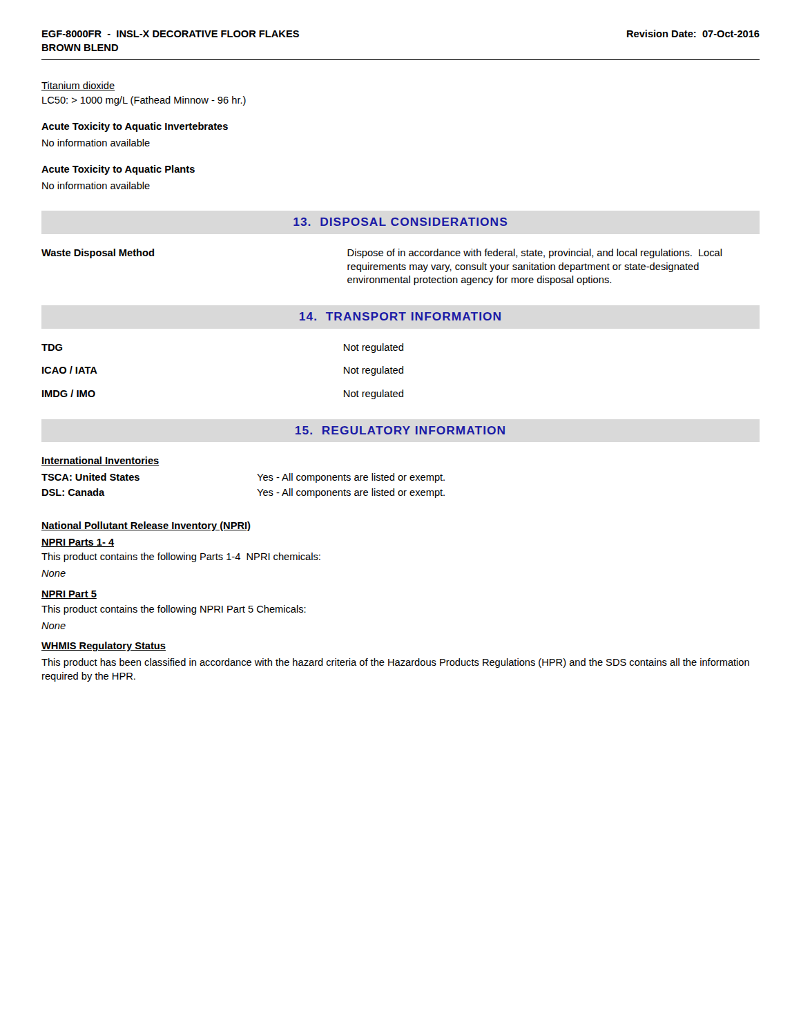EGF-8000FR - INSL-X DECORATIVE FLOOR FLAKES
BROWN BLEND
Revision Date: 07-Oct-2016
Titanium dioxide
LC50: > 1000 mg/L (Fathead Minnow - 96 hr.)
Acute Toxicity to Aquatic Invertebrates
No information available
Acute Toxicity to Aquatic Plants
No information available
13. DISPOSAL CONSIDERATIONS
Waste Disposal Method
Dispose of in accordance with federal, state, provincial, and local regulations. Local requirements may vary, consult your sanitation department or state-designated environmental protection agency for more disposal options.
14. TRANSPORT INFORMATION
TDG
Not regulated
ICAO / IATA
Not regulated
IMDG / IMO
Not regulated
15. REGULATORY INFORMATION
International Inventories
TSCA: United States
Yes - All components are listed or exempt.
DSL: Canada
Yes - All components are listed or exempt.
National Pollutant Release Inventory (NPRI)
NPRI Parts 1- 4
This product contains the following Parts 1-4 NPRI chemicals:
None
NPRI Part 5
This product contains the following NPRI Part 5 Chemicals:
None
WHMIS Regulatory Status
This product has been classified in accordance with the hazard criteria of the Hazardous Products Regulations (HPR) and the SDS contains all the information required by the HPR.